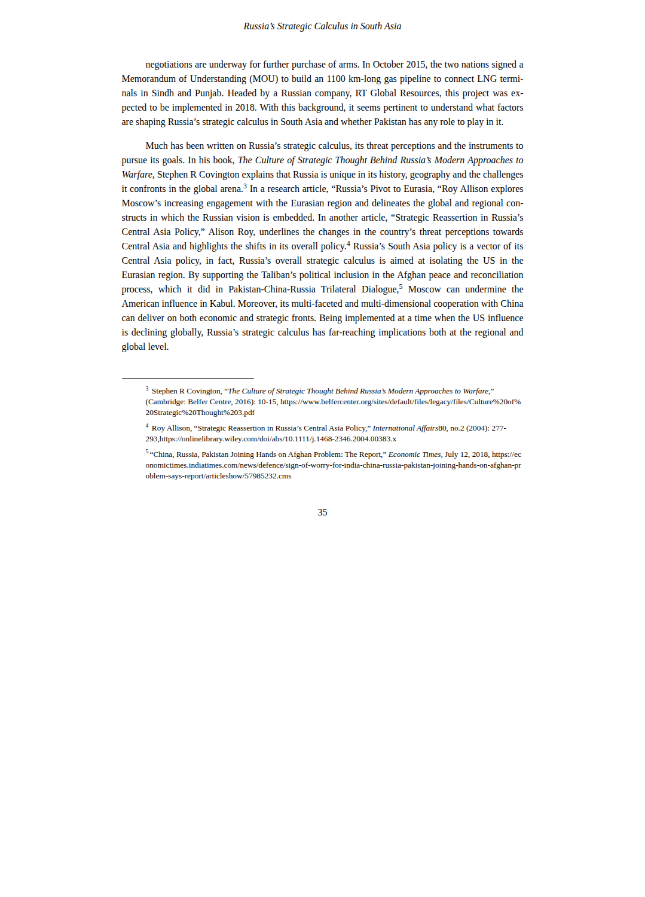Russia’s Strategic Calculus in South Asia
negotiations are underway for further purchase of arms. In October 2015, the two nations signed a Memorandum of Understanding (MOU) to build an 1100 km-long gas pipeline to connect LNG terminals in Sindh and Punjab. Headed by a Russian company, RT Global Resources, this project was expected to be implemented in 2018. With this background, it seems pertinent to understand what factors are shaping Russia’s strategic calculus in South Asia and whether Pakistan has any role to play in it.
Much has been written on Russia’s strategic calculus, its threat perceptions and the instruments to pursue its goals. In his book, The Culture of Strategic Thought Behind Russia’s Modern Approaches to Warfare, Stephen R Covington explains that Russia is unique in its history, geography and the challenges it confronts in the global arena.3 In a research article, “Russia’s Pivot to Eurasia, “Roy Allison explores Moscow’s increasing engagement with the Eurasian region and delineates the global and regional constructs in which the Russian vision is embedded. In another article, “Strategic Reassertion in Russia’s Central Asia Policy,” Alison Roy, underlines the changes in the country’s threat perceptions towards Central Asia and highlights the shifts in its overall policy.4 Russia’s South Asia policy is a vector of its Central Asia policy, in fact, Russia’s overall strategic calculus is aimed at isolating the US in the Eurasian region. By supporting the Taliban’s political inclusion in the Afghan peace and reconciliation process, which it did in Pakistan-China-Russia Trilateral Dialogue,5 Moscow can undermine the American influence in Kabul. Moreover, its multi-faceted and multi-dimensional cooperation with China can deliver on both economic and strategic fronts. Being implemented at a time when the US influence is declining globally, Russia’s strategic calculus has far-reaching implications both at the regional and global level.
3 Stephen R Covington, “The Culture of Strategic Thought Behind Russia’s Modern Approaches to Warfare,” (Cambridge: Belfer Centre, 2016): 10-15, https://www.belfercenter.org/sites/default/files/legacy/files/Culture%20of%20Strategic%20Thought%203.pdf
4 Roy Allison, “Strategic Reassertion in Russia’s Central Asia Policy,” International Affairs80, no.2 (2004): 277-293,https://onlinelibrary.wiley.com/doi/abs/10.1111/j.1468-2346.2004.00383.x
5“China, Russia, Pakistan Joining Hands on Afghan Problem: The Report,” Economic Times, July 12, 2018, https://economictimes.indiatimes.com/news/defence/sign-of-worry-for-india-china-russia-pakistan-joining-hands-on-afghan-problem-says-report/articleshow/57985232.cms
35